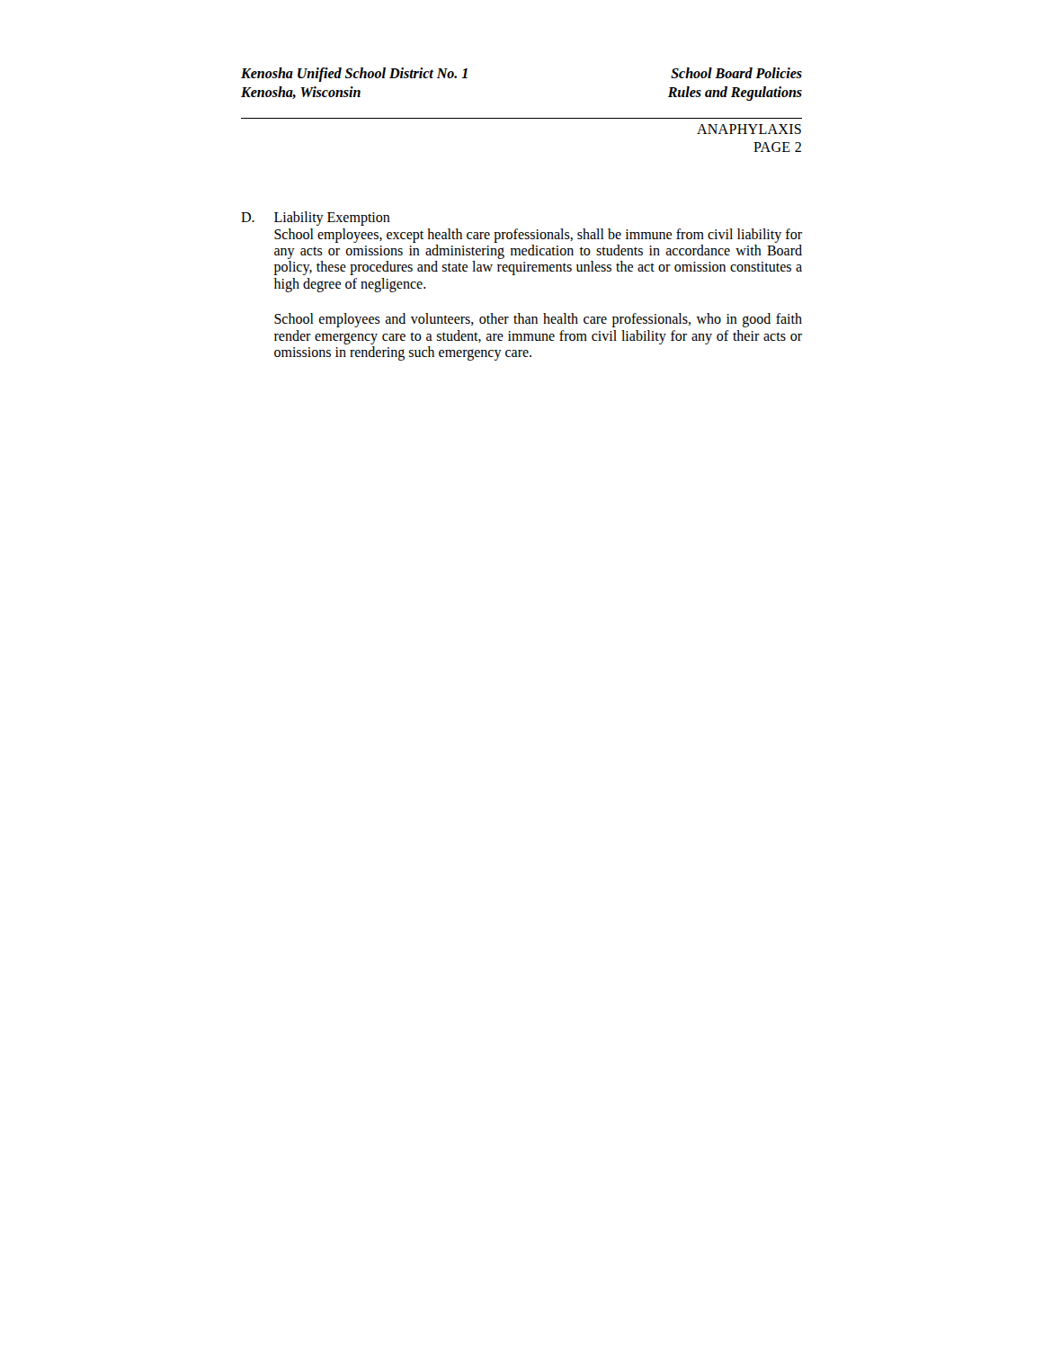Kenosha Unified School District No. 1
Kenosha, Wisconsin
School Board Policies
Rules and Regulations
ANAPHYLAXIS
PAGE 2
D.
Liability Exemption
School employees, except health care professionals, shall be immune from civil liability for any acts or omissions in administering medication to students in accordance with Board policy, these procedures and state law requirements unless the act or omission constitutes a high degree of negligence.
School employees and volunteers, other than health care professionals, who in good faith render emergency care to a student, are immune from civil liability for any of their acts or omissions in rendering such emergency care.